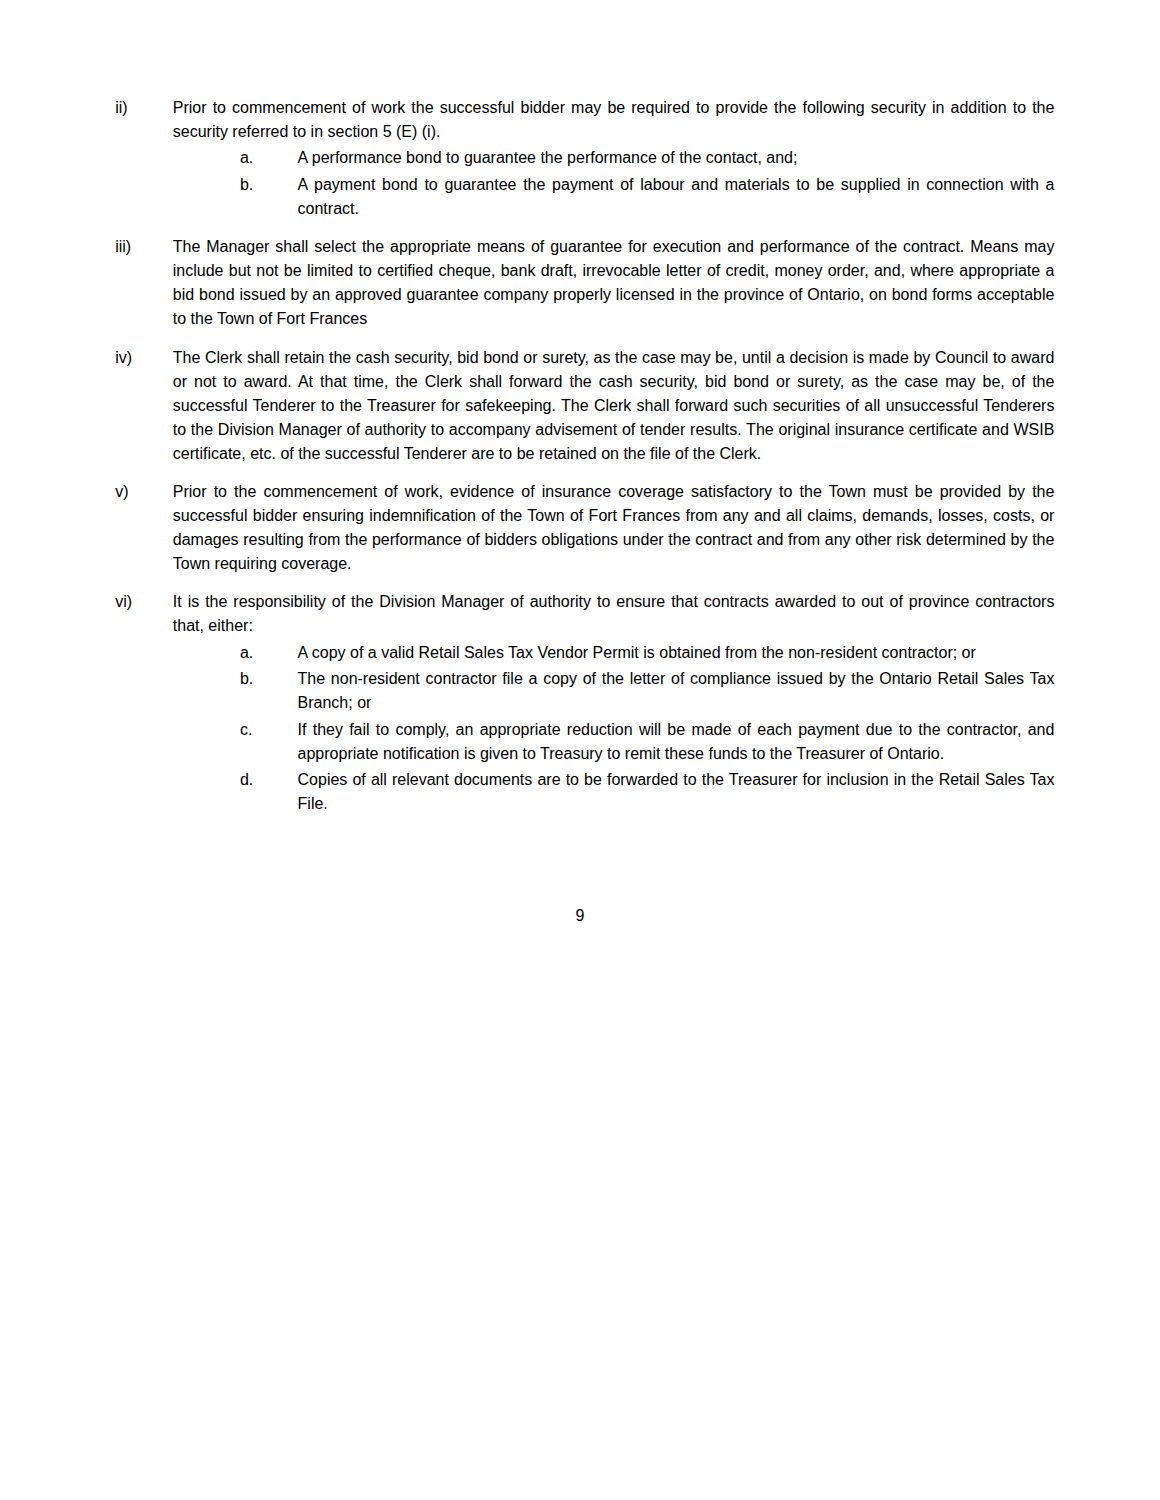ii)
Prior to commencement of work the successful bidder may be required to provide the following security in addition to the security referred to in section 5 (E) (i).
a.
A performance bond to guarantee the performance of the contact, and;
b.
A payment bond to guarantee the payment of labour and materials to be supplied in connection with a contract.
iii)
The Manager shall select the appropriate means of guarantee for execution and performance of the contract. Means may include but not be limited to certified cheque, bank draft, irrevocable letter of credit, money order, and, where appropriate a bid bond issued by an approved guarantee company properly licensed in the province of Ontario, on bond forms acceptable to the Town of Fort Frances
iv)
The Clerk shall retain the cash security, bid bond or surety, as the case may be, until a decision is made by Council to award or not to award. At that time, the Clerk shall forward the cash security, bid bond or surety, as the case may be, of the successful Tenderer to the Treasurer for safekeeping. The Clerk shall forward such securities of all unsuccessful Tenderers to the Division Manager of authority to accompany advisement of tender results. The original insurance certificate and WSIB certificate, etc. of the successful Tenderer are to be retained on the file of the Clerk.
v)
Prior to the commencement of work, evidence of insurance coverage satisfactory to the Town must be provided by the successful bidder ensuring indemnification of the Town of Fort Frances from any and all claims, demands, losses, costs, or damages resulting from the performance of bidders obligations under the contract and from any other risk determined by the Town requiring coverage.
vi)
It is the responsibility of the Division Manager of authority to ensure that contracts awarded to out of province contractors that, either:
a.
A copy of a valid Retail Sales Tax Vendor Permit is obtained from the non-resident contractor; or
b.
The non-resident contractor file a copy of the letter of compliance issued by the Ontario Retail Sales Tax Branch; or
c.
If they fail to comply, an appropriate reduction will be made of each payment due to the contractor, and appropriate notification is given to Treasury to remit these funds to the Treasurer of Ontario.
d.
Copies of all relevant documents are to be forwarded to the Treasurer for inclusion in the Retail Sales Tax File.
9